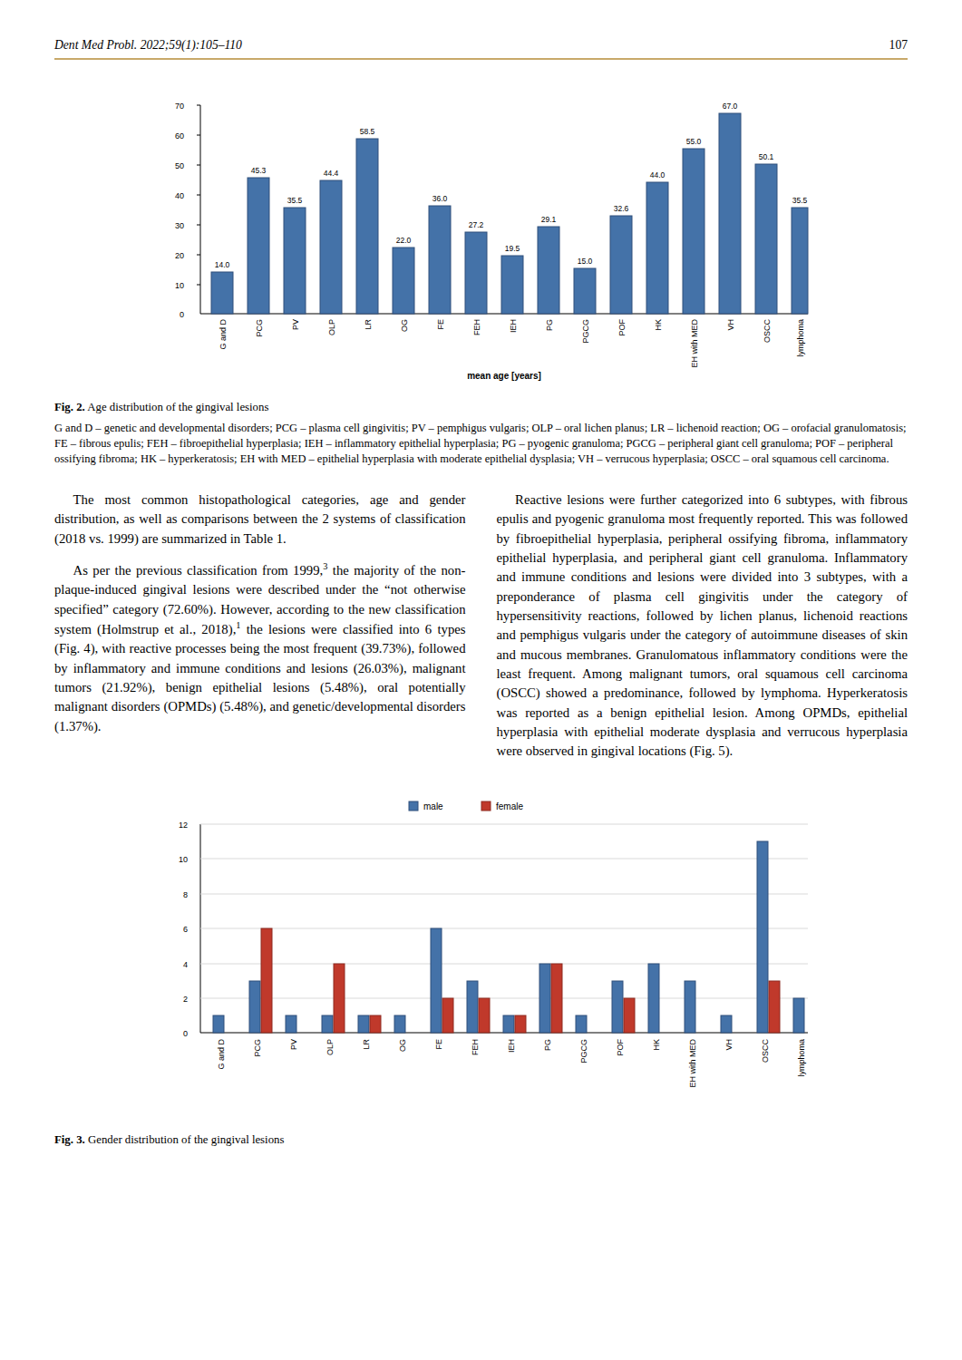Dent Med Probl. 2022;59(1):105–110 107
70 60 50 40 30 20 10 0 14.0 45.3 35.5 44.4 58.5 22.0 36.0 27.2 19.5 29.1 15.0 32.6 44.0 55.0 67.0 50.1 35.5 G and D PCG PV OLP LR OG FE FEH IEH PG PGCG POF HK EH with MED VH OSCC lymphoma mean age [years]
Fig. 2. Age distribution of the gingival lesions
G and D – genetic and developmental disorders; PCG – plasma cell gingivitis; PV – pemphigus vulgaris; OLP – oral lichen planus; LR – lichenoid reaction; OG – orofacial granulomatosis; FE – fibrous epulis; FEH – fibroepithelial hyperplasia; IEH – inflammatory epithelial hyperplasia; PG – pyogenic granuloma; PGCG – peripheral giant cell granuloma; POF – peripheral ossifying fibroma; HK – hyperkeratosis; EH with MED – epithelial hyperplasia with moderate epithelial dysplasia; VH – verrucous hyperplasia; OSCC – oral squamous cell carcinoma.
The most common histopathological categories, age and gender distribution, as well as comparisons between the 2 systems of classification (2018 vs. 1999) are summarized in Table 1.
As per the previous classification from 1999,3 the majority of the non-plaque-induced gingival lesions were described under the “not otherwise specified” category (72.60%). However, according to the new classification system (Holmstrup et al., 2018),1 the lesions were classified into 6 types (Fig. 4), with reactive processes being the most frequent (39.73%), followed by inflammatory and immune conditions and lesions (26.03%), malignant tumors (21.92%), benign epithelial lesions (5.48%), oral potentially malignant disorders (OPMDs) (5.48%), and genetic/developmental disorders (1.37%).
Reactive lesions were further categorized into 6 subtypes, with fibrous epulis and pyogenic granuloma most frequently reported. This was followed by fibroepithelial hyperplasia, peripheral ossifying fibroma, inflammatory epithelial hyperplasia, and peripheral giant cell granuloma. Inflammatory and immune conditions and lesions were divided into 3 subtypes, with a preponderance of plasma cell gingivitis under the category of hypersensitivity reactions, followed by lichen planus, lichenoid reactions and pemphigus vulgaris under the category of autoimmune diseases of skin and mucous membranes. Granulomatous inflammatory conditions were the least frequent. Among malignant tumors, oral squamous cell carcinoma (OSCC) showed a predominance, followed by lymphoma. Hyperkeratosis was reported as a benign epithelial lesion. Among OPMDs, epithelial hyperplasia with epithelial moderate dysplasia and verrucous hyperplasia were observed in gingival locations (Fig. 5).
male female 12 10 8 6 4 2 0 G and D PCG PV OLP LR OG FE FEH IEH PG PGCG POF HK EH with MED VH OSCC lymphoma
Fig. 3. Gender distribution of the gingival lesions